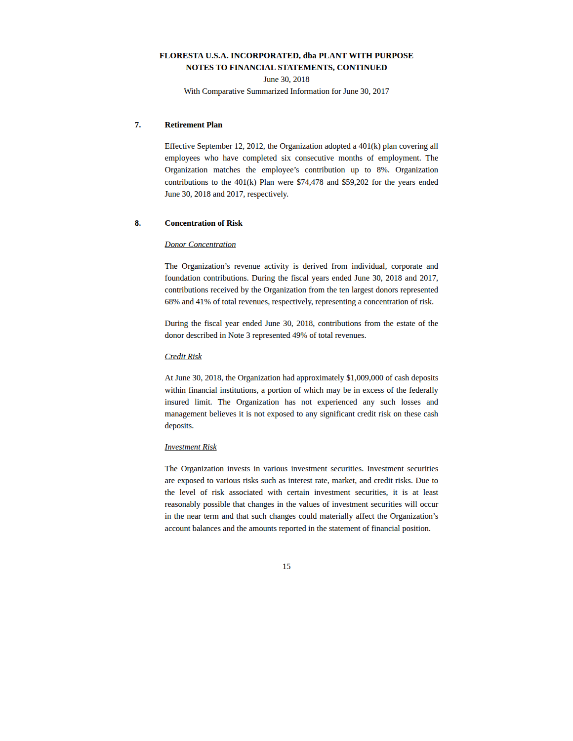FLORESTA U.S.A. INCORPORATED, dba PLANT WITH PURPOSE
NOTES TO FINANCIAL STATEMENTS, CONTINUED
June 30, 2018
With Comparative Summarized Information for June 30, 2017
7.
Retirement Plan
Effective September 12, 2012, the Organization adopted a 401(k) plan covering all employees who have completed six consecutive months of employment. The Organization matches the employee’s contribution up to 8%. Organization contributions to the 401(k) Plan were $74,478 and $59,202 for the years ended June 30, 2018 and 2017, respectively.
8.
Concentration of Risk
Donor Concentration
The Organization’s revenue activity is derived from individual, corporate and foundation contributions. During the fiscal years ended June 30, 2018 and 2017, contributions received by the Organization from the ten largest donors represented 68% and 41% of total revenues, respectively, representing a concentration of risk.
During the fiscal year ended June 30, 2018, contributions from the estate of the donor described in Note 3 represented 49% of total revenues.
Credit Risk
At June 30, 2018, the Organization had approximately $1,009,000 of cash deposits within financial institutions, a portion of which may be in excess of the federally insured limit. The Organization has not experienced any such losses and management believes it is not exposed to any significant credit risk on these cash deposits.
Investment Risk
The Organization invests in various investment securities. Investment securities are exposed to various risks such as interest rate, market, and credit risks. Due to the level of risk associated with certain investment securities, it is at least reasonably possible that changes in the values of investment securities will occur in the near term and that such changes could materially affect the Organization’s account balances and the amounts reported in the statement of financial position.
15